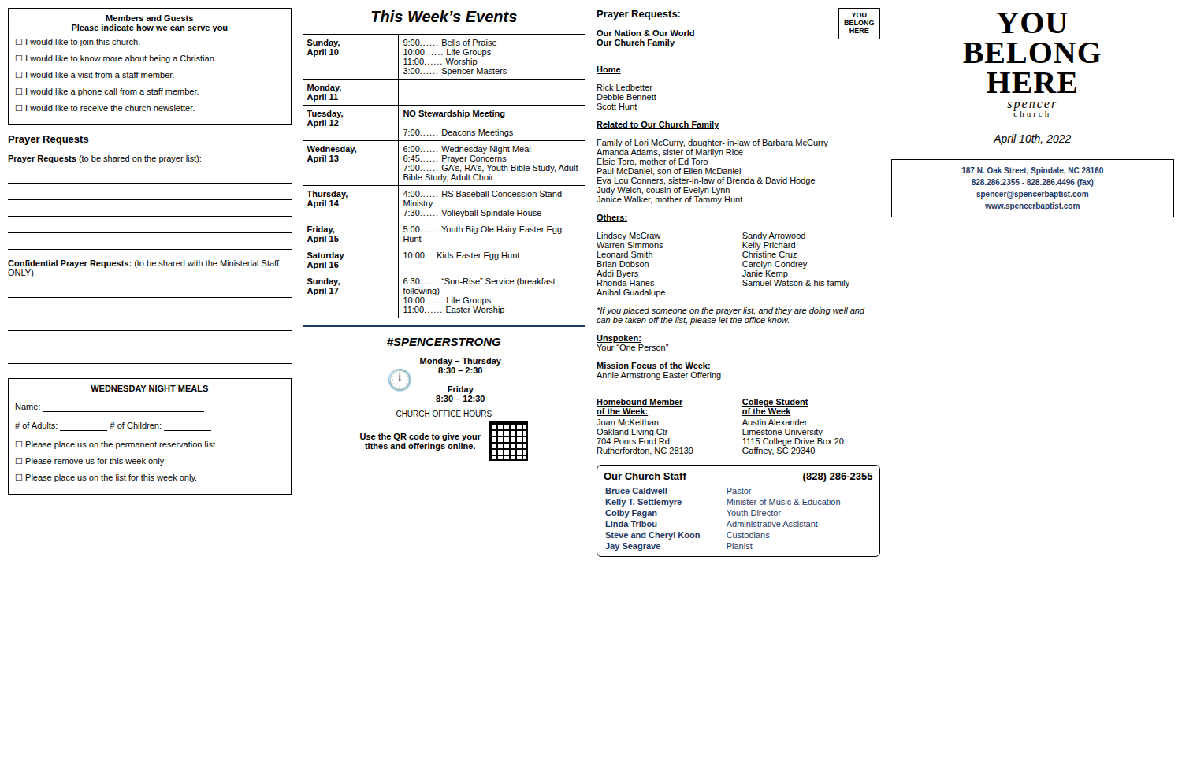Members and Guests
Please indicate how we can serve you
I would like to join this church.
I would like to know more about being a Christian.
I would like a visit from a staff member.
I would like a phone call from a staff member.
I would like to receive the church newsletter.
Prayer Requests
Prayer Requests (to be shared on the prayer list):
Confidential Prayer Requests: (to be shared with the Ministerial Staff ONLY)
WEDNESDAY NIGHT MEALS
Name:
# of Adults: # of Children:
Please place us on the permanent reservation list
Please remove us for this week only
Please place us on the list for this week only.
This Week’s Events
| Sunday, April 10 | 9:00 ...... Bells of Praise 10:00 ...... Life Groups 11:00 ...... Worship 3:00 ...... Spencer Masters |
| Monday, April 11 | |
| Tuesday, April 12 | NO Stewardship Meeting 7:00 ...... Deacons Meetings |
| Wednesday, April 13 | 6:00 ...... Wednesday Night Meal 6:45 ...... Prayer Concerns 7:00 ...... GA’s, RA’s, Youth Bible Study, Adult Bible Study, Adult Choir |
| Thursday, April 14 | 4:00 ...... RS Baseball Concession Stand Ministry 7:30 ...... Volleyball Spindale House |
| Friday, April 15 | 5:00 ...... Youth Big Ole Hairy Easter Egg Hunt |
| Saturday April 16 | 10:00 Kids Easter Egg Hunt |
| Sunday, April 17 | 6:30 ...... “Son-Rise” Service (breakfast following) 10:00 ...... Life Groups 11:00 ...... Easter Worship |
#SPENCERSTRONG
🕛
Monday – Thursday
8:30 – 2:30
Friday
8:30 – 12:30
CHURCH OFFICE HOURS
Use the QR code to give your
tithes and offerings online.
YOU
BELONG
HERE
Prayer Requests:
Our Nation & Our World
Our Church Family
Home
Rick Ledbetter
Debbie Bennett
Scott Hunt
Related to Our Church Family
Family of Lori McCurry, daughter- in-law of Barbara McCurry
Amanda Adams, sister of Marilyn Rice
Elsie Toro, mother of Ed Toro
Paul McDaniel, son of Ellen McDaniel
Eva Lou Conners, sister-in-law of Brenda & David Hodge
Judy Welch, cousin of Evelyn Lynn
Janice Walker, mother of Tammy Hunt
Others:
Lindsey McCraw
Warren Simmons
Leonard Smith
Brian Dobson
Addi Byers
Rhonda Hanes
Anibal Guadalupe
Sandy Arrowood
Kelly Prichard
Christine Cruz
Carolyn Condrey
Janie Kemp
Samuel Watson & his family
*If you placed someone on the prayer list, and they are doing well and can be taken off the list, please let the office know.
Unspoken:
Your “One Person”
Mission Focus of the Week:
Annie Armstrong Easter Offering
Homebound Member
of the Week:
Joan McKeithan
Oakland Living Ctr
704 Poors Ford Rd
Rutherfordton, NC 28139
College Student
of the Week
Austin Alexander
Limestone University
1115 College Drive Box 20
Gaffney, SC 29340
Our Church Staff (828) 286-2355
| Bruce Caldwell | Pastor |
| Kelly T. Settlemyre | Minister of Music & Education |
| Colby Fagan | Youth Director |
| Linda Tribou | Administrative Assistant |
| Steve and Cheryl Koon | Custodians |
| Jay Seagrave | Pianist |
YOU
BELONG
HERE
spencer
church
April 10th, 2022
187 N. Oak Street, Spindale, NC 28160
828.286.2355 - 828.286.4496 (fax)
spencer@spencerbaptist.com
www.spencerbaptist.com